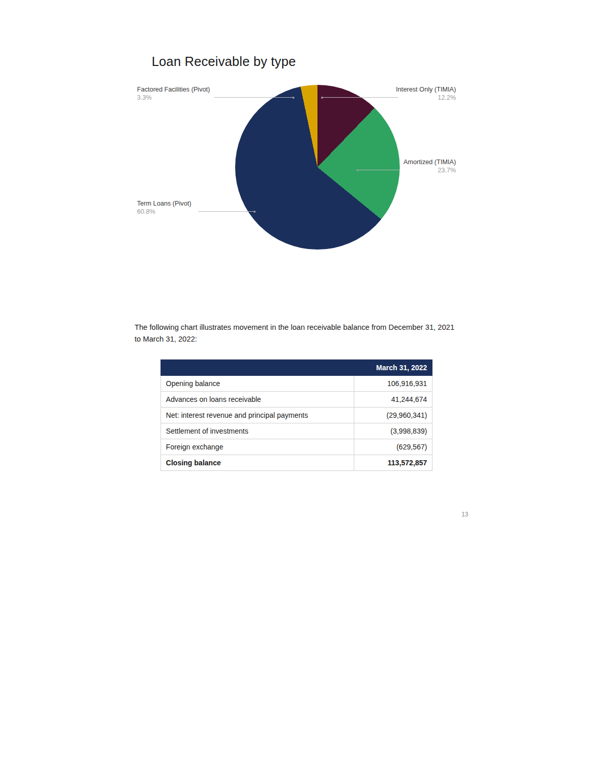Loan Receivable by type
Factored Facilities (Pivot)
3.3%
Interest Only (TIMIA)
12.2%
Amortized (TIMIA)
23.7%
Term Loans (Pivot)
60.8%
The following chart illustrates movement in the loan receivable balance from December 31, 2021 to March 31, 2022:
| | March 31, 2022 |
| --- | --- |
| Opening balance | 106,916,931 |
| Advances on loans receivable | 41,244,674 |
| Net: interest revenue and principal payments | (29,960,341) |
| Settlement of investments | (3,998,839) |
| Foreign exchange | (629,567) |
| Closing balance | 113,572,857 |
13